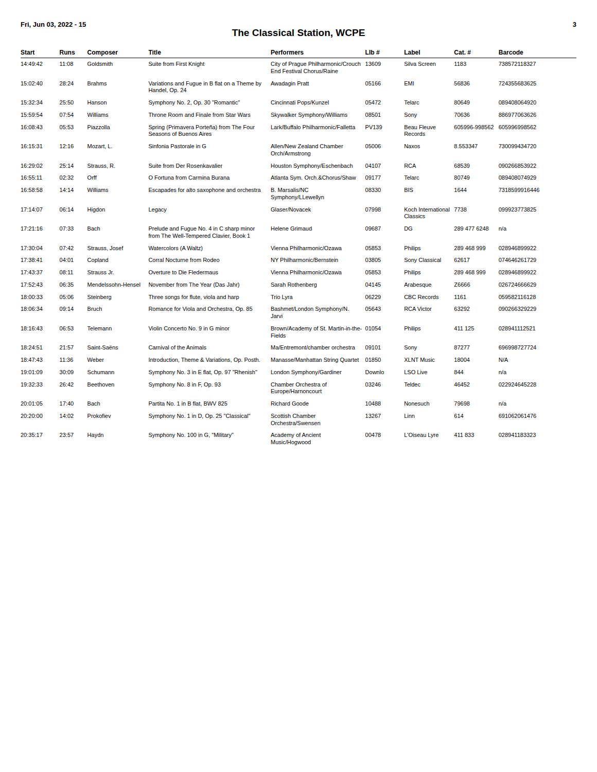Fri, Jun 03, 2022 - 15 3 The Classical Station, WCPE
| Start | Runs | Composer | Title | Performers | LIb # | Label | Cat. # | Barcode |
| --- | --- | --- | --- | --- | --- | --- | --- | --- |
| 14:49:42 | 11:08 | Goldsmith | Suite from First Knight | City of Prague Philharmonic/Crouch End Festival Chorus/Raine | 13609 | Silva Screen | 1183 | 738572118327 |
| 15:02:40 | 28:24 | Brahms | Variations and Fugue in B flat on a Theme by Handel, Op. 24 | Awadagin Pratt | 05166 | EMI | 56836 | 724355683625 |
| 15:32:34 | 25:50 | Hanson | Symphony No. 2, Op. 30 "Romantic" | Cincinnati Pops/Kunzel | 05472 | Telarc | 80649 | 089408064920 |
| 15:59:54 | 07:54 | Williams | Throne Room and Finale from Star Wars | Skywalker Symphony/Williams | 08501 | Sony | 70636 | 886977063626 |
| 16:08:43 | 05:53 | Piazzolla | Spring (Primavera Porteña) from The Four Seasons of Buenos Aires | Lark/Buffalo Philharmonic/Falletta | PV139 | Beau Fleuve Records | 605996-998562 | 605996998562 |
| 16:15:31 | 12:16 | Mozart, L. | Sinfonia Pastorale in G | Allen/New Zealand Chamber Orch/Armstrong | 05006 | Naxos | 8.553347 | 730099434720 |
| 16:29:02 | 25:14 | Strauss, R. | Suite from Der Rosenkavalier | Houston Symphony/Eschenbach | 04107 | RCA | 68539 | 090266853922 |
| 16:55:11 | 02:32 | Orff | O Fortuna from Carmina Burana | Atlanta Sym. Orch.&Chorus/Shaw | 09177 | Telarc | 80749 | 089408074929 |
| 16:58:58 | 14:14 | Williams | Escapades for alto saxophone and orchestra | B. Marsalis/NC Symphony/LLewellyn | 08330 | BIS | 1644 | 7318599916446 |
| 17:14:07 | 06:14 | Higdon | Legacy | Glaser/Novacek | 07998 | Koch International Classics | 7738 | 099923773825 |
| 17:21:16 | 07:33 | Bach | Prelude and Fugue No. 4 in C sharp minor from The Well-Tempered Clavier, Book 1 | Helene Grimaud | 09687 | DG | 289 477 6248 | n/a |
| 17:30:04 | 07:42 | Strauss, Josef | Watercolors (A Waltz) | Vienna Philharmonic/Ozawa | 05853 | Philips | 289 468 999 | 028946899922 |
| 17:38:41 | 04:01 | Copland | Corral Nocturne from Rodeo | NY Philharmonic/Bernstein | 03805 | Sony Classical | 62617 | 074646261729 |
| 17:43:37 | 08:11 | Strauss Jr. | Overture to Die Fledermaus | Vienna Philharmonic/Ozawa | 05853 | Philips | 289 468 999 | 028946899922 |
| 17:52:43 | 06:35 | Mendelssohn-Hensel | November from The Year (Das Jahr) | Sarah Rothenberg | 04145 | Arabesque | Z6666 | 026724666629 |
| 18:00:33 | 05:06 | Steinberg | Three songs for flute, viola and harp | Trio Lyra | 06229 | CBC Records | 1161 | 059582116128 |
| 18:06:34 | 09:14 | Bruch | Romance for Viola and Orchestra, Op. 85 | Bashmet/London Symphony/N. Jarvi | 05643 | RCA Victor | 63292 | 090266329229 |
| 18:16:43 | 06:53 | Telemann | Violin Concerto No. 9 in G minor | Brown/Academy of St. Martin-in-the-Fields | 01054 | Philips | 411 125 | 028941112521 |
| 18:24:51 | 21:57 | Saint-Saëns | Carnival of the Animals | Ma/Entremont/chamber orchestra | 09101 | Sony | 87277 | 696998727724 |
| 18:47:43 | 11:36 | Weber | Introduction, Theme & Variations, Op. Posth. | Manasse/Manhattan String Quartet | 01850 | XLNT Music | 18004 | N/A |
| 19:01:09 | 30:09 | Schumann | Symphony No. 3 in E flat, Op. 97 "Rhenish" | London Symphony/Gardiner | Downlo | LSO Live | 844 | n/a |
| 19:32:33 | 26:42 | Beethoven | Symphony No. 8 in F, Op. 93 | Chamber Orchestra of Europe/Harnoncourt | 03246 | Teldec | 46452 | 022924645228 |
| 20:01:05 | 17:40 | Bach | Partita No. 1 in B flat, BWV 825 | Richard Goode | 10488 | Nonesuch | 79698 | n/a |
| 20:20:00 | 14:02 | Prokofiev | Symphony No. 1 in D, Op. 25 "Classical" | Scottish Chamber Orchestra/Swensen | 13267 | Linn | 614 | 691062061476 |
| 20:35:17 | 23:57 | Haydn | Symphony No. 100 in G, "Military" | Academy of Ancient Music/Hogwood | 00478 | L'Oiseau Lyre | 411 833 | 028941183323 |